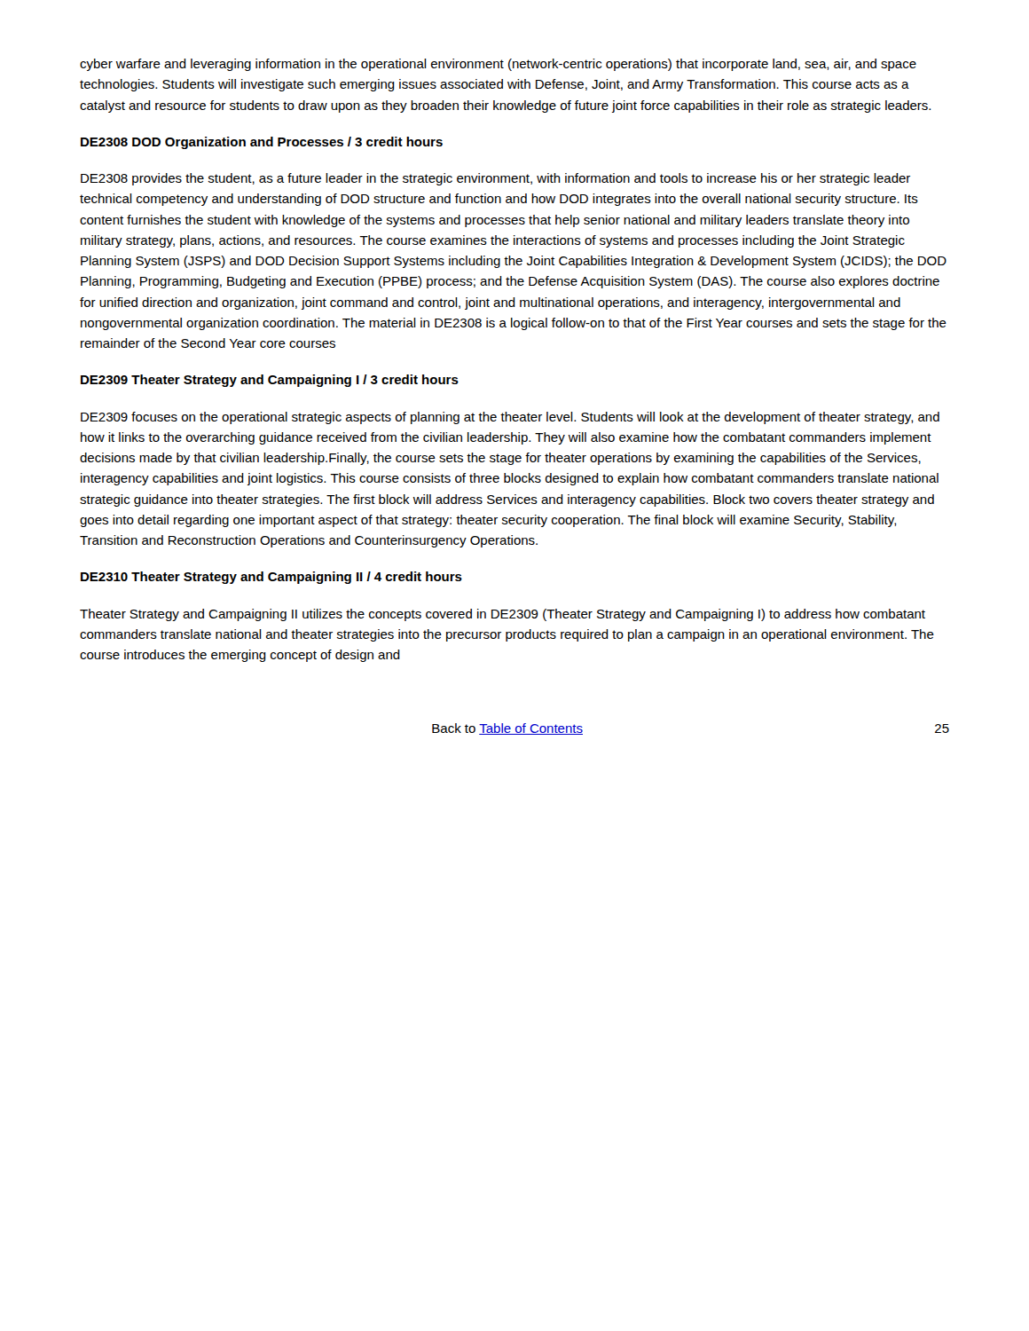cyber warfare and leveraging information in the operational environment (network-centric operations) that incorporate land, sea, air, and space technologies. Students will investigate such emerging issues associated with Defense, Joint, and Army Transformation. This course acts as a catalyst and resource for students to draw upon as they broaden their knowledge of future joint force capabilities in their role as strategic leaders.
DE2308 DOD Organization and Processes / 3 credit hours
DE2308 provides the student, as a future leader in the strategic environment, with information and tools to increase his or her strategic leader technical competency and understanding of DOD structure and function and how DOD integrates into the overall national security structure. Its content furnishes the student with knowledge of the systems and processes that help senior national and military leaders translate theory into military strategy, plans, actions, and resources. The course examines the interactions of systems and processes including the Joint Strategic Planning System (JSPS) and DOD Decision Support Systems including the Joint Capabilities Integration & Development System (JCIDS); the DOD Planning, Programming, Budgeting and Execution (PPBE) process; and the Defense Acquisition System (DAS). The course also explores doctrine for unified direction and organization, joint command and control, joint and multinational operations, and interagency, intergovernmental and nongovernmental organization coordination. The material in DE2308 is a logical follow-on to that of the First Year courses and sets the stage for the remainder of the Second Year core courses
DE2309 Theater Strategy and Campaigning I / 3 credit hours
DE2309 focuses on the operational strategic aspects of planning at the theater level. Students will look at the development of theater strategy, and how it links to the overarching guidance received from the civilian leadership. They will also examine how the combatant commanders implement decisions made by that civilian leadership.Finally, the course sets the stage for theater operations by examining the capabilities of the Services, interagency capabilities and joint logistics. This course consists of three blocks designed to explain how combatant commanders translate national strategic guidance into theater strategies. The first block will address Services and interagency capabilities. Block two covers theater strategy and goes into detail regarding one important aspect of that strategy: theater security cooperation. The final block will examine Security, Stability, Transition and Reconstruction Operations and Counterinsurgency Operations.
DE2310 Theater Strategy and Campaigning II / 4 credit hours
Theater Strategy and Campaigning II utilizes the concepts covered in DE2309 (Theater Strategy and Campaigning I) to address how combatant commanders translate national and theater strategies into the precursor products required to plan a campaign in an operational environment. The course introduces the emerging concept of design and
Back to Table of Contents 25